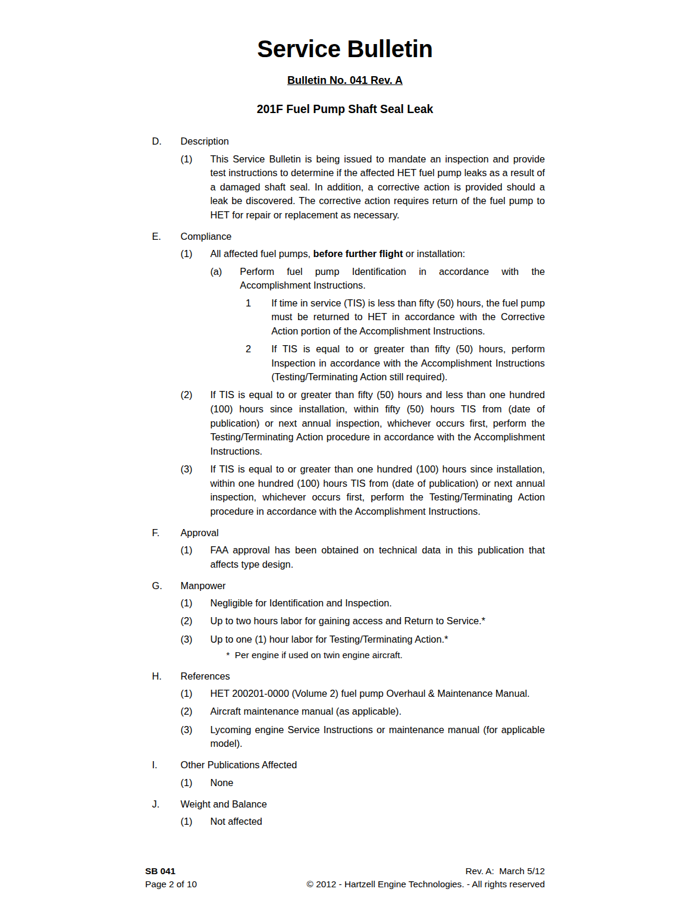Service Bulletin
Bulletin No. 041 Rev. A
201F Fuel Pump Shaft Seal Leak
D. Description
(1)
This Service Bulletin is being issued to mandate an inspection and provide test instructions to determine if the affected HET fuel pump leaks as a result of a damaged shaft seal. In addition, a corrective action is provided should a leak be discovered. The corrective action requires return of the fuel pump to HET for repair or replacement as necessary.
E. Compliance
(1)
All affected fuel pumps, before further flight or installation:
(a)
Perform fuel pump Identification in accordance with the Accomplishment Instructions.
1
If time in service (TIS) is less than fifty (50) hours, the fuel pump must be returned to HET in accordance with the Corrective Action portion of the Accomplishment Instructions.
2
If TIS is equal to or greater than fifty (50) hours, perform Inspection in accordance with the Accomplishment Instructions (Testing/Terminating Action still required).
(2)
If TIS is equal to or greater than fifty (50) hours and less than one hundred (100) hours since installation, within fifty (50) hours TIS from (date of publication) or next annual inspection, whichever occurs first, perform the Testing/Terminating Action procedure in accordance with the Accomplishment Instructions.
(3)
If TIS is equal to or greater than one hundred (100) hours since installation, within one hundred (100) hours TIS from (date of publication) or next annual inspection, whichever occurs first, perform the Testing/Terminating Action procedure in accordance with the Accomplishment Instructions.
F. Approval
(1)
FAA approval has been obtained on technical data in this publication that affects type design.
G. Manpower
(1)
Negligible for Identification and Inspection.
(2)
Up to two hours labor for gaining access and Return to Service.*
(3)
Up to one (1) hour labor for Testing/Terminating Action.*
* Per engine if used on twin engine aircraft.
H. References
(1)
HET 200201-0000 (Volume 2) fuel pump Overhaul & Maintenance Manual.
(2)
Aircraft maintenance manual (as applicable).
(3)
Lycoming engine Service Instructions or maintenance manual (for applicable model).
I. Other Publications Affected
(1)
None
J. Weight and Balance
(1)
Not affected
SB 041
Page 2 of 10
Rev. A: March 5/12
© 2012 - Hartzell Engine Technologies. - All rights reserved